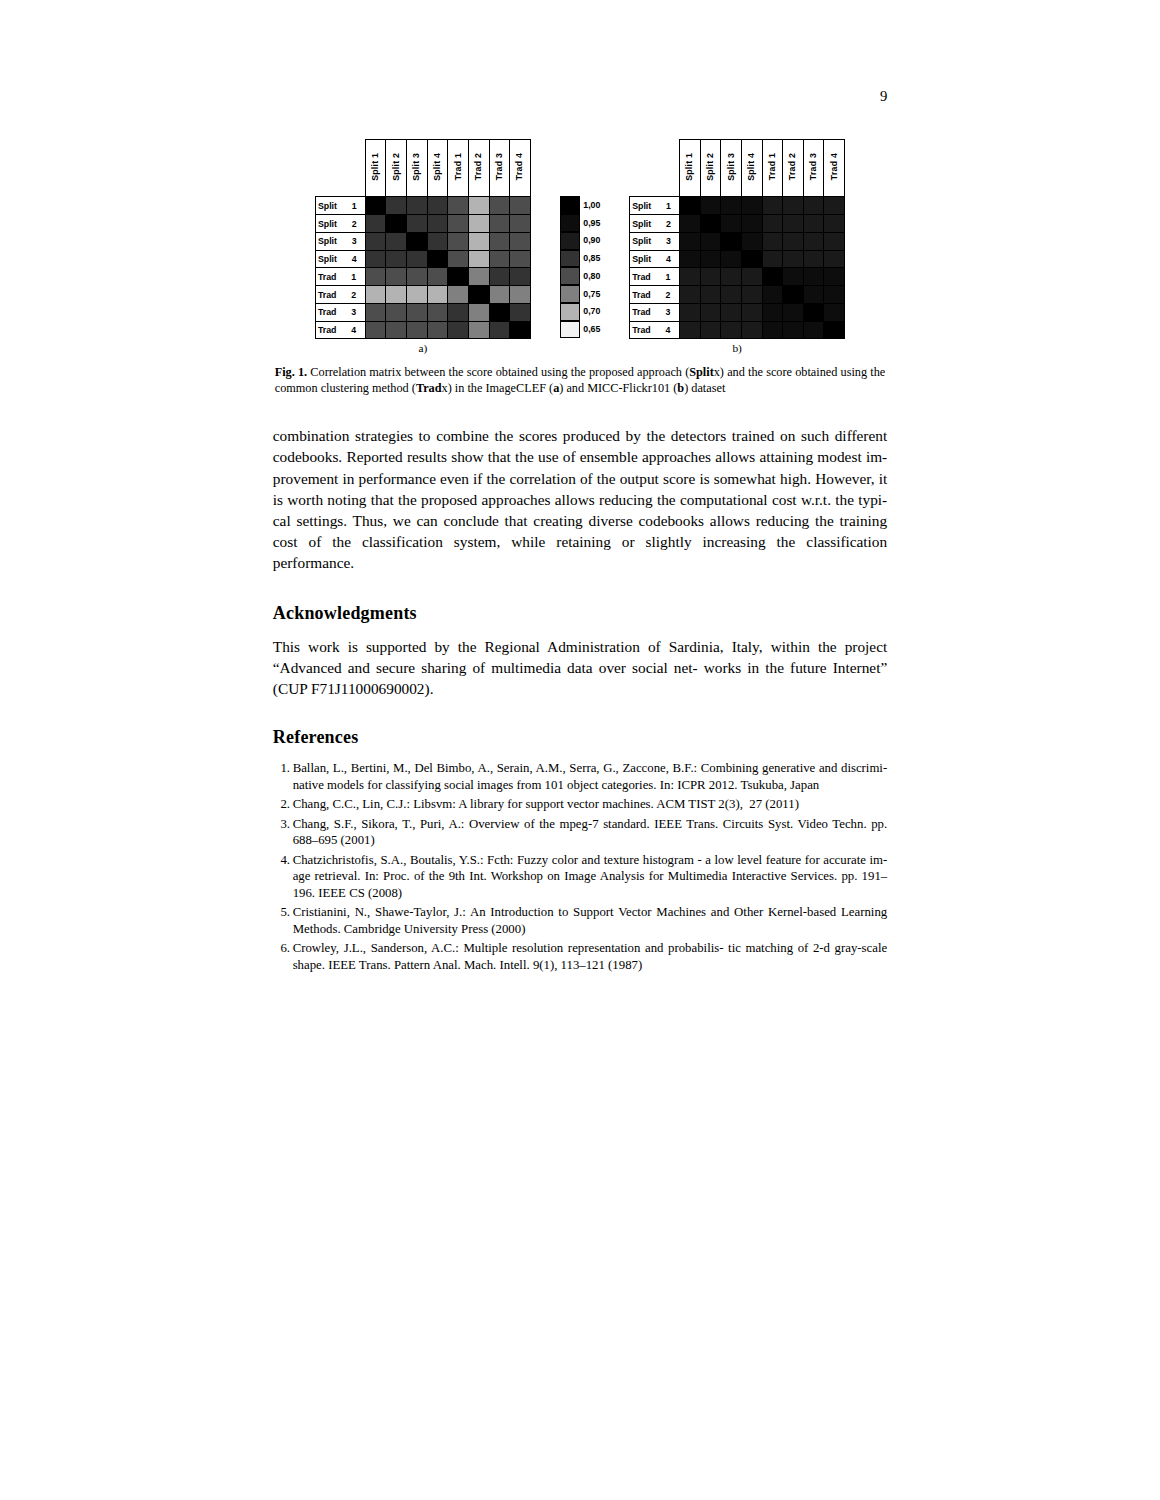9
| | Split 1 | Split 2 | Split 3 | Split 4 | Trad 1 | Trad 2 | Trad 3 | Trad 4 |
| --- | --- | --- | --- | --- | --- | --- | --- | --- |
| Split 1 | | | | | | | | |
| Split 2 | | | | | | | | |
| Split 3 | | | | | | | | |
| Split 4 | | | | | | | | |
| Trad 1 | | | | | | | | |
| Trad 2 | | | | | | | | |
| Trad 3 | | | | | | | | |
| Trad 4 | | | | | | | | |
a)
1,00
0,95
0,90
0,85
0,80
0,75
0,70
0,65
| | Split 1 | Split 2 | Split 3 | Split 4 | Trad 1 | Trad 2 | Trad 3 | Trad 4 |
| --- | --- | --- | --- | --- | --- | --- | --- | --- |
| Split 1 | | | | | | | | |
| Split 2 | | | | | | | | |
| Split 3 | | | | | | | | |
| Split 4 | | | | | | | | |
| Trad 1 | | | | | | | | |
| Trad 2 | | | | | | | | |
| Trad 3 | | | | | | | | |
| Trad 4 | | | | | | | | |
b)
Fig. 1. Correlation matrix between the score obtained using the proposed approach (Splitx) and the score obtained using the common clustering method (Tradx) in the ImageCLEF (a) and MICC-Flickr101 (b) dataset
combination strategies to combine the scores produced by the detectors trained on such different codebooks. Reported results show that the use of ensemble approaches allows attaining modest improvement in performance even if the correlation of the output score is somewhat high. However, it is worth noting that the proposed approaches allows reducing the computational cost w.r.t. the typical settings. Thus, we can conclude that creating diverse codebooks allows reducing the training cost of the classification system, while retaining or slightly increasing the classification performance.
Acknowledgments
This work is supported by the Regional Administration of Sardinia, Italy, within the project “Advanced and secure sharing of multimedia data over social net- works in the future Internet” (CUP F71J11000690002).
References
Ballan, L., Bertini, M., Del Bimbo, A., Serain, A.M., Serra, G., Zaccone, B.F.: Combining generative and discriminative models for classifying social images from 101 object categories. In: ICPR 2012. Tsukuba, Japan
Chang, C.C., Lin, C.J.: Libsvm: A library for support vector machines. ACM TIST 2(3), 27 (2011)
Chang, S.F., Sikora, T., Puri, A.: Overview of the mpeg-7 standard. IEEE Trans. Circuits Syst. Video Techn. pp. 688–695 (2001)
Chatzichristofis, S.A., Boutalis, Y.S.: Fcth: Fuzzy color and texture histogram - a low level feature for accurate image retrieval. In: Proc. of the 9th Int. Workshop on Image Analysis for Multimedia Interactive Services. pp. 191–196. IEEE CS (2008)
Cristianini, N., Shawe-Taylor, J.: An Introduction to Support Vector Machines and Other Kernel-based Learning Methods. Cambridge University Press (2000)
Crowley, J.L., Sanderson, A.C.: Multiple resolution representation and probabilis- tic matching of 2-d gray-scale shape. IEEE Trans. Pattern Anal. Mach. Intell. 9(1), 113–121 (1987)